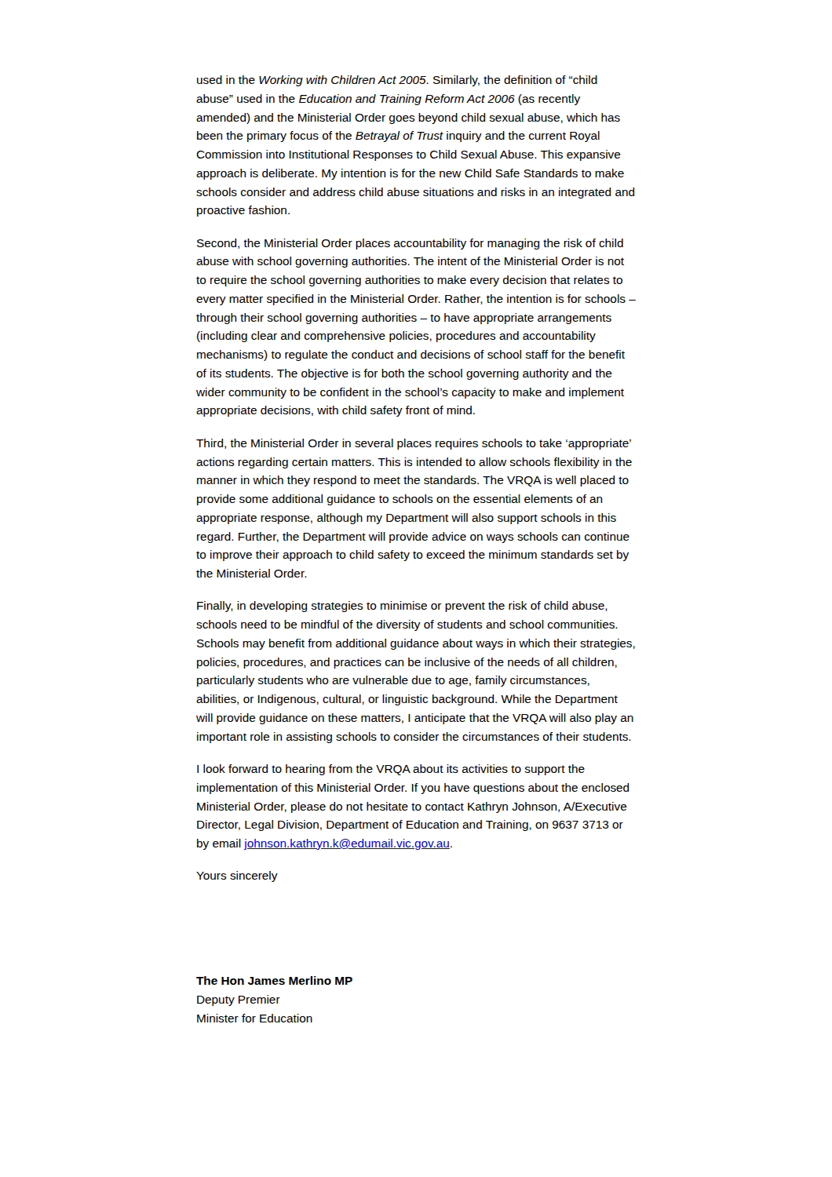used in the Working with Children Act 2005. Similarly, the definition of “child abuse” used in the Education and Training Reform Act 2006 (as recently amended) and the Ministerial Order goes beyond child sexual abuse, which has been the primary focus of the Betrayal of Trust inquiry and the current Royal Commission into Institutional Responses to Child Sexual Abuse. This expansive approach is deliberate. My intention is for the new Child Safe Standards to make schools consider and address child abuse situations and risks in an integrated and proactive fashion.
Second, the Ministerial Order places accountability for managing the risk of child abuse with school governing authorities. The intent of the Ministerial Order is not to require the school governing authorities to make every decision that relates to every matter specified in the Ministerial Order. Rather, the intention is for schools – through their school governing authorities – to have appropriate arrangements (including clear and comprehensive policies, procedures and accountability mechanisms) to regulate the conduct and decisions of school staff for the benefit of its students. The objective is for both the school governing authority and the wider community to be confident in the school’s capacity to make and implement appropriate decisions, with child safety front of mind.
Third, the Ministerial Order in several places requires schools to take ‘appropriate’ actions regarding certain matters. This is intended to allow schools flexibility in the manner in which they respond to meet the standards. The VRQA is well placed to provide some additional guidance to schools on the essential elements of an appropriate response, although my Department will also support schools in this regard. Further, the Department will provide advice on ways schools can continue to improve their approach to child safety to exceed the minimum standards set by the Ministerial Order.
Finally, in developing strategies to minimise or prevent the risk of child abuse, schools need to be mindful of the diversity of students and school communities. Schools may benefit from additional guidance about ways in which their strategies, policies, procedures, and practices can be inclusive of the needs of all children, particularly students who are vulnerable due to age, family circumstances, abilities, or Indigenous, cultural, or linguistic background. While the Department will provide guidance on these matters, I anticipate that the VRQA will also play an important role in assisting schools to consider the circumstances of their students.
I look forward to hearing from the VRQA about its activities to support the implementation of this Ministerial Order. If you have questions about the enclosed Ministerial Order, please do not hesitate to contact Kathryn Johnson, A/Executive Director, Legal Division, Department of Education and Training, on 9637 3713 or by email johnson.kathryn.k@edumail.vic.gov.au.
Yours sincerely
The Hon James Merlino MP
Deputy Premier
Minister for Education